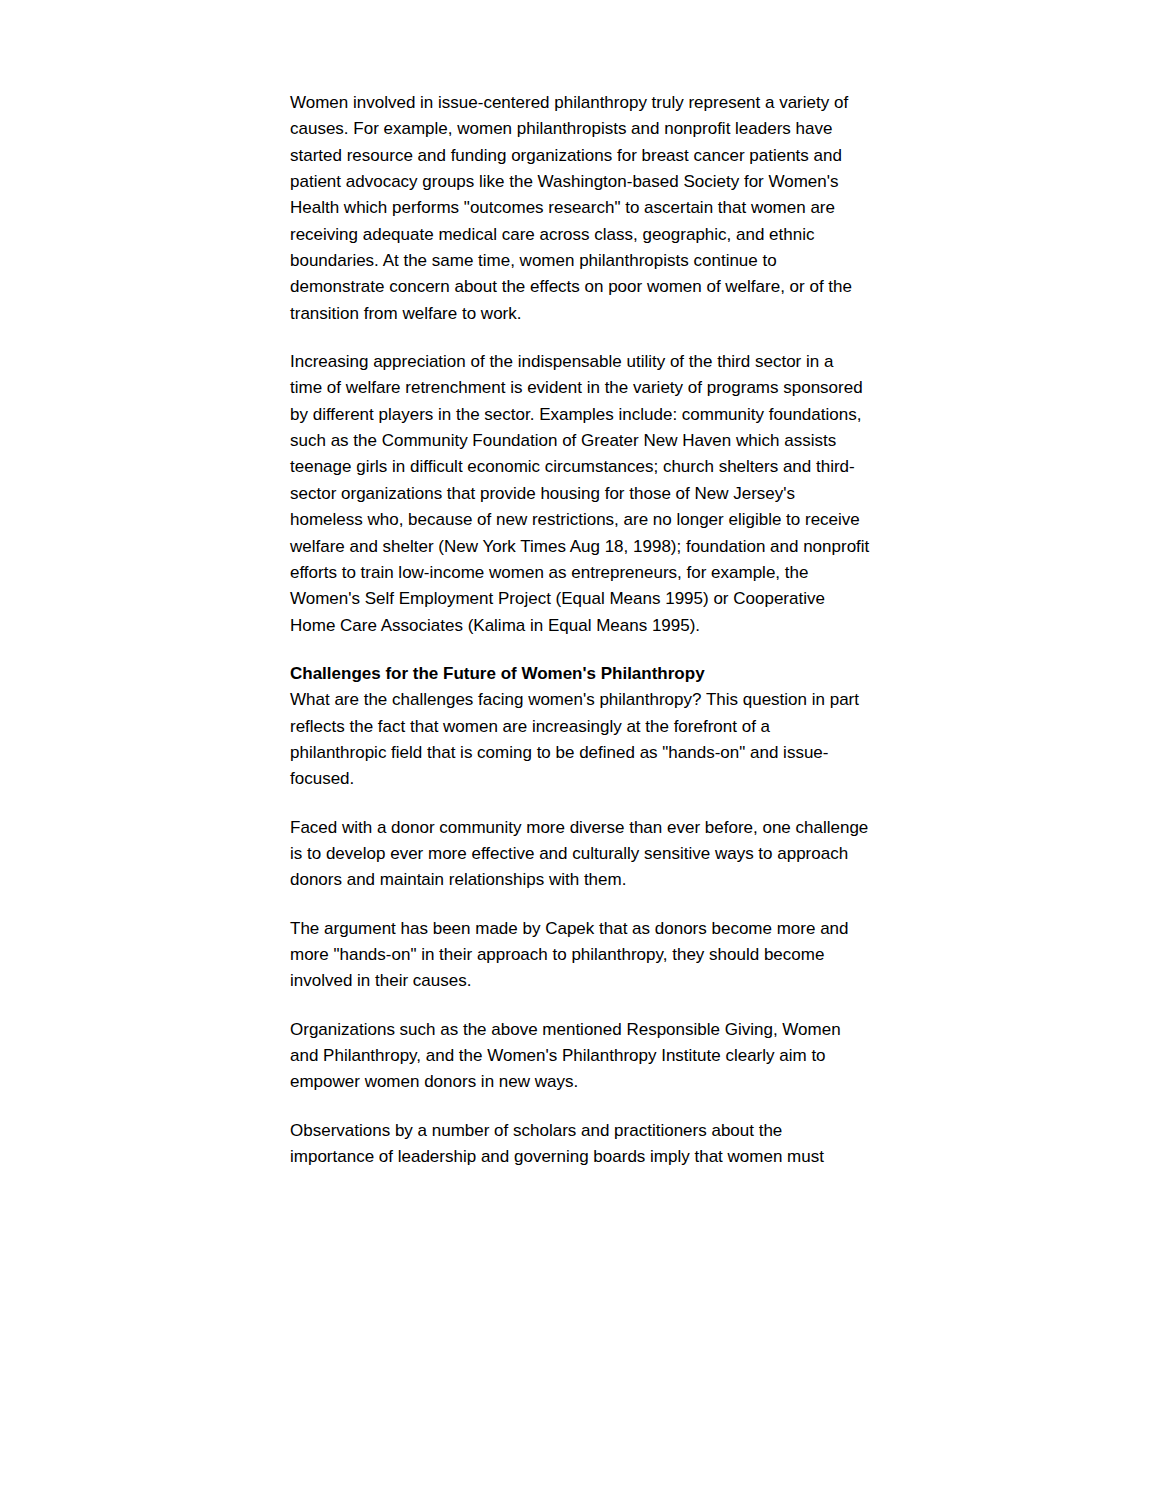Women involved in issue-centered philanthropy truly represent a variety of causes. For example, women philanthropists and nonprofit leaders have started resource and funding organizations for breast cancer patients and patient advocacy groups like the Washington-based Society for Women's Health which performs "outcomes research" to ascertain that women are receiving adequate medical care across class, geographic, and ethnic boundaries. At the same time, women philanthropists continue to demonstrate concern about the effects on poor women of welfare, or of the transition from welfare to work.
Increasing appreciation of the indispensable utility of the third sector in a time of welfare retrenchment is evident in the variety of programs sponsored by different players in the sector. Examples include: community foundations, such as the Community Foundation of Greater New Haven which assists teenage girls in difficult economic circumstances; church shelters and third-sector organizations that provide housing for those of New Jersey's homeless who, because of new restrictions, are no longer eligible to receive welfare and shelter (New York Times Aug 18, 1998); foundation and nonprofit efforts to train low-income women as entrepreneurs, for example, the Women's Self Employment Project (Equal Means 1995) or Cooperative Home Care Associates (Kalima in Equal Means 1995).
Challenges for the Future of Women's Philanthropy
What are the challenges facing women's philanthropy? This question in part reflects the fact that women are increasingly at the forefront of a philanthropic field that is coming to be defined as "hands-on" and issue-focused.
Faced with a donor community more diverse than ever before, one challenge is to develop ever more effective and culturally sensitive ways to approach donors and maintain relationships with them.
The argument has been made by Capek that as donors become more and more "hands-on" in their approach to philanthropy, they should become involved in their causes.
Organizations such as the above mentioned Responsible Giving, Women and Philanthropy, and the Women's Philanthropy Institute clearly aim to empower women donors in new ways.
Observations by a number of scholars and practitioners about the importance of leadership and governing boards imply that women must